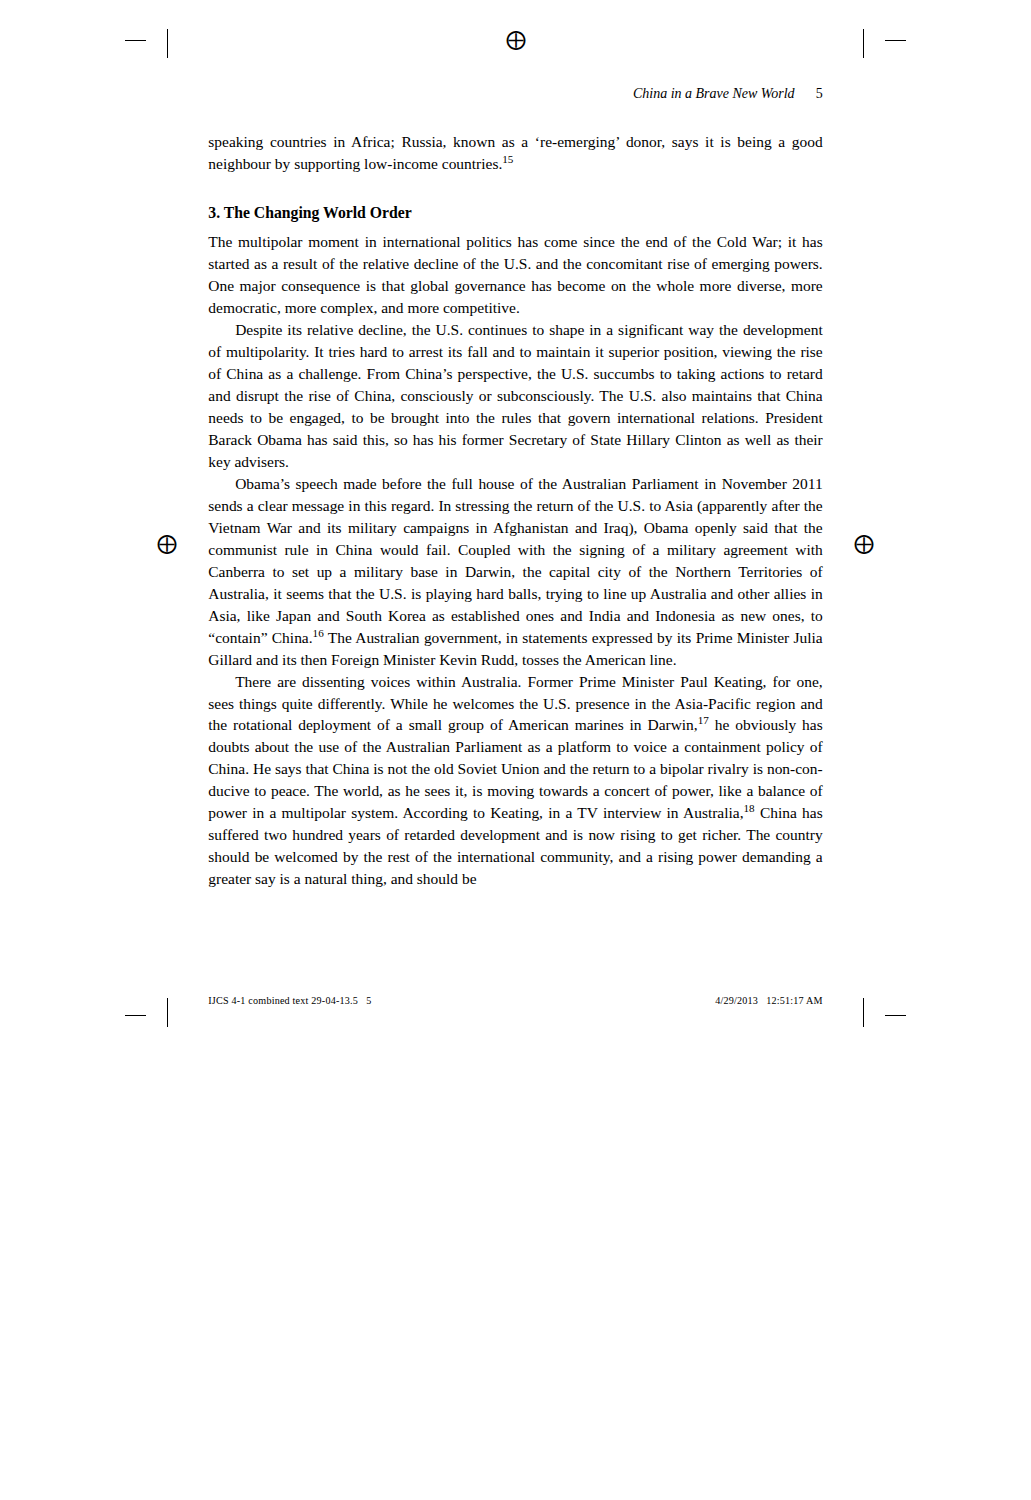⨁
⨁
⨁
China in a Brave New World 5
speaking countries in Africa; Russia, known as a ‘re-emerging’ donor, says it is being a good neighbour by supporting low-income countries.15
3. The Changing World Order
The multipolar moment in international politics has come since the end of the Cold War; it has started as a result of the relative decline of the U.S. and the concomitant rise of emerging powers. One major consequence is that global governance has become on the whole more diverse, more democratic, more complex, and more competitive.
Despite its relative decline, the U.S. continues to shape in a significant way the development of multipolarity. It tries hard to arrest its fall and to maintain it superior position, viewing the rise of China as a challenge. From China’s perspective, the U.S. succumbs to taking actions to retard and disrupt the rise of China, consciously or subconsciously. The U.S. also maintains that China needs to be engaged, to be brought into the rules that govern international relations. President Barack Obama has said this, so has his former Secretary of State Hillary Clinton as well as their key advisers.
Obama’s speech made before the full house of the Australian Parliament in November 2011 sends a clear message in this regard. In stressing the return of the U.S. to Asia (apparently after the Vietnam War and its military campaigns in Afghanistan and Iraq), Obama openly said that the communist rule in China would fail. Coupled with the signing of a military agreement with Canberra to set up a military base in Darwin, the capital city of the Northern Territories of Australia, it seems that the U.S. is playing hard balls, trying to line up Australia and other allies in Asia, like Japan and South Korea as established ones and India and Indonesia as new ones, to “contain” China.16 The Australian government, in statements expressed by its Prime Minister Julia Gillard and its then Foreign Minister Kevin Rudd, tosses the American line.
There are dissenting voices within Australia. Former Prime Minister Paul Keating, for one, sees things quite differently. While he welcomes the U.S. presence in the Asia-Pacific region and the rotational deployment of a small group of American marines in Darwin,17 he obviously has doubts about the use of the Australian Parliament as a platform to voice a containment policy of China. He says that China is not the old Soviet Union and the return to a bipolar rivalry is non-conducive to peace. The world, as he sees it, is moving towards a concert of power, like a balance of power in a multipolar system. According to Keating, in a TV interview in Australia,18 China has suffered two hundred years of retarded development and is now rising to get richer. The country should be welcomed by the rest of the international community, and a rising power demanding a greater say is a natural thing, and should be
IJCS 4-1 combined text 29-04-13.5 5
4/29/2013 12:51:17 AM